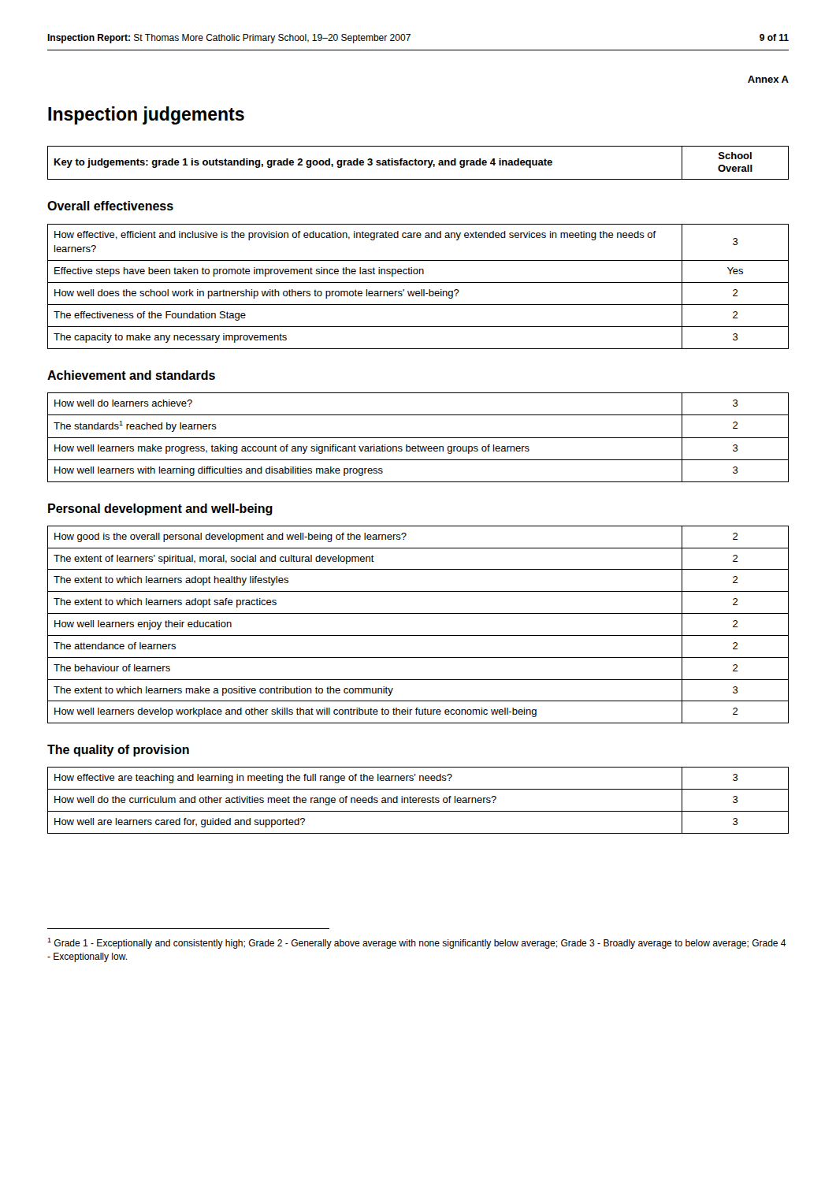Inspection Report: St Thomas More Catholic Primary School, 19–20 September 2007
9 of 11
Annex A
Inspection judgements
| Key to judgements: grade 1 is outstanding, grade 2 good, grade 3 satisfactory, and grade 4 inadequate | School Overall |
Overall effectiveness
| How effective, efficient and inclusive is the provision of education, integrated care and any extended services in meeting the needs of learners? | 3 |
| Effective steps have been taken to promote improvement since the last inspection | Yes |
| How well does the school work in partnership with others to promote learners' well-being? | 2 |
| The effectiveness of the Foundation Stage | 2 |
| The capacity to make any necessary improvements | 3 |
Achievement and standards
| How well do learners achieve? | 3 |
| The standards 1 reached by learners | 2 |
| How well learners make progress, taking account of any significant variations between groups of learners | 3 |
| How well learners with learning difficulties and disabilities make progress | 3 |
Personal development and well-being
| How good is the overall personal development and well-being of the learners? | 2 |
| The extent of learners' spiritual, moral, social and cultural development | 2 |
| The extent to which learners adopt healthy lifestyles | 2 |
| The extent to which learners adopt safe practices | 2 |
| How well learners enjoy their education | 2 |
| The attendance of learners | 2 |
| The behaviour of learners | 2 |
| The extent to which learners make a positive contribution to the community | 3 |
| How well learners develop workplace and other skills that will contribute to their future economic well-being | 2 |
The quality of provision
| How effective are teaching and learning in meeting the full range of the learners' needs? | 3 |
| How well do the curriculum and other activities meet the range of needs and interests of learners? | 3 |
| How well are learners cared for, guided and supported? | 3 |
1 Grade 1 - Exceptionally and consistently high; Grade 2 - Generally above average with none significantly below average; Grade 3 - Broadly average to below average; Grade 4 - Exceptionally low.